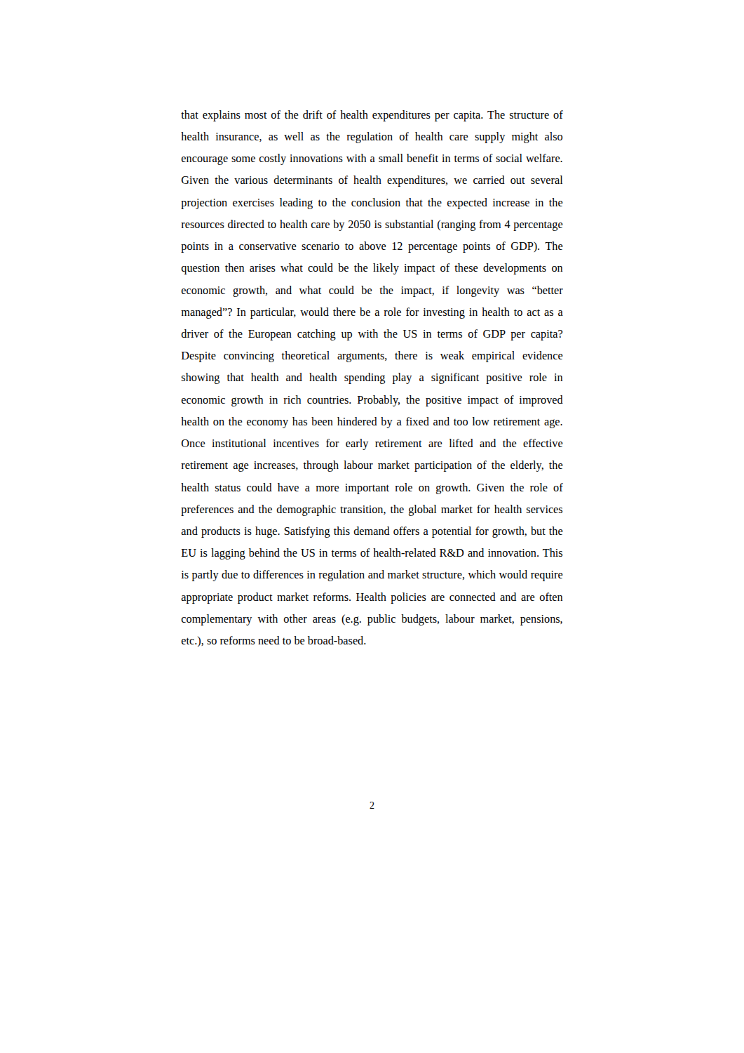that explains most of the drift of health expenditures per capita. The structure of health insurance, as well as the regulation of health care supply might also encourage some costly innovations with a small benefit in terms of social welfare. Given the various determinants of health expenditures, we carried out several projection exercises leading to the conclusion that the expected increase in the resources directed to health care by 2050 is substantial (ranging from 4 percentage points in a conservative scenario to above 12 percentage points of GDP). The question then arises what could be the likely impact of these developments on economic growth, and what could be the impact, if longevity was “better managed”? In particular, would there be a role for investing in health to act as a driver of the European catching up with the US in terms of GDP per capita? Despite convincing theoretical arguments, there is weak empirical evidence showing that health and health spending play a significant positive role in economic growth in rich countries. Probably, the positive impact of improved health on the economy has been hindered by a fixed and too low retirement age. Once institutional incentives for early retirement are lifted and the effective retirement age increases, through labour market participation of the elderly, the health status could have a more important role on growth. Given the role of preferences and the demographic transition, the global market for health services and products is huge. Satisfying this demand offers a potential for growth, but the EU is lagging behind the US in terms of health-related R&D and innovation. This is partly due to differences in regulation and market structure, which would require appropriate product market reforms. Health policies are connected and are often complementary with other areas (e.g. public budgets, labour market, pensions, etc.), so reforms need to be broad-based.
2